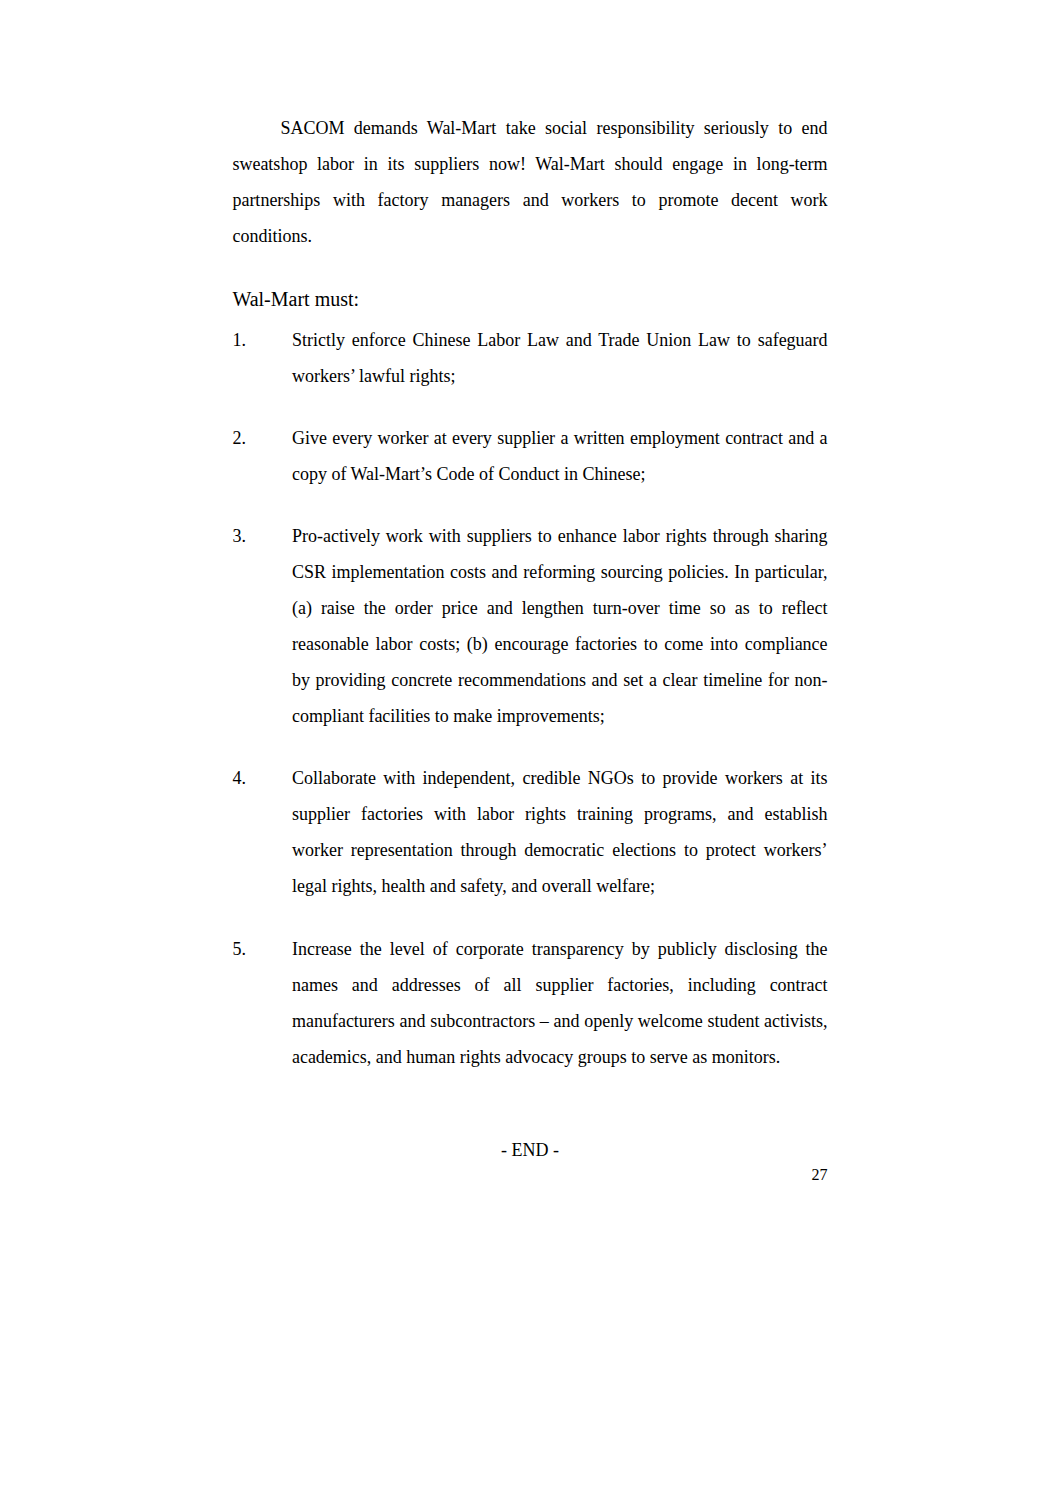SACOM demands Wal-Mart take social responsibility seriously to end sweatshop labor in its suppliers now! Wal-Mart should engage in long-term partnerships with factory managers and workers to promote decent work conditions.
Wal-Mart must:
1. Strictly enforce Chinese Labor Law and Trade Union Law to safeguard workers’ lawful rights;
2. Give every worker at every supplier a written employment contract and a copy of Wal-Mart’s Code of Conduct in Chinese;
3. Pro-actively work with suppliers to enhance labor rights through sharing CSR implementation costs and reforming sourcing policies. In particular, (a) raise the order price and lengthen turn-over time so as to reflect reasonable labor costs; (b) encourage factories to come into compliance by providing concrete recommendations and set a clear timeline for non-compliant facilities to make improvements;
4. Collaborate with independent, credible NGOs to provide workers at its supplier factories with labor rights training programs, and establish worker representation through democratic elections to protect workers’ legal rights, health and safety, and overall welfare;
5. Increase the level of corporate transparency by publicly disclosing the names and addresses of all supplier factories, including contract manufacturers and subcontractors – and openly welcome student activists, academics, and human rights advocacy groups to serve as monitors.
- END -
27